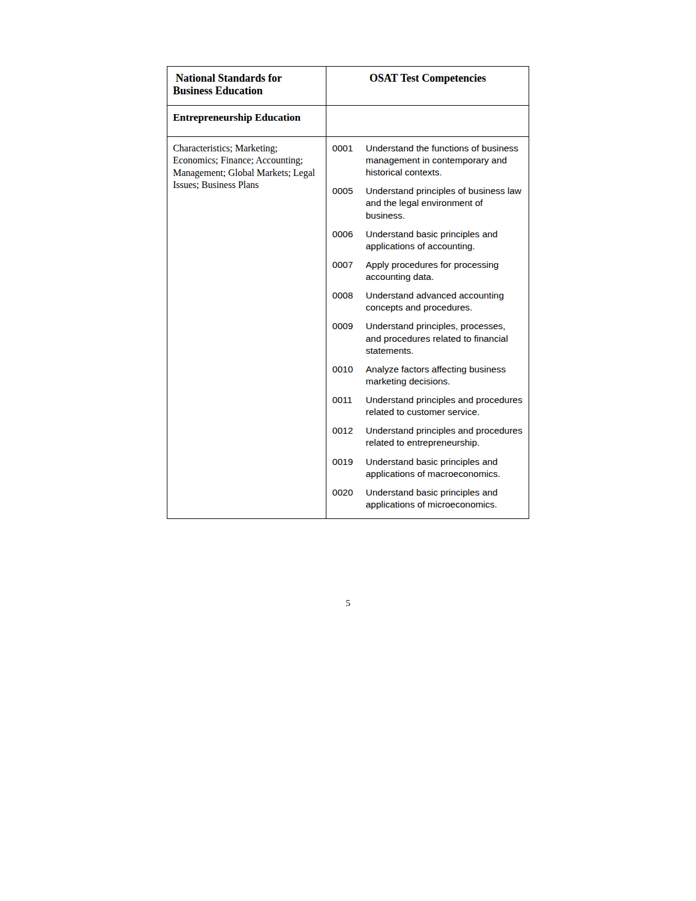| National Standards for Business Education | OSAT Test Competencies |
| --- | --- |
| Entrepreneurship Education | |
| Characteristics; Marketing; Economics; Finance; Accounting; Management; Global Markets; Legal Issues; Business Plans | 0001 Understand the functions of business management in contemporary and historical contexts. 0005 Understand principles of business law and the legal environment of business. 0006 Understand basic principles and applications of accounting. 0007 Apply procedures for processing accounting data. 0008 Understand advanced accounting concepts and procedures. 0009 Understand principles, processes, and procedures related to financial statements. 0010 Analyze factors affecting business marketing decisions. 0011 Understand principles and procedures related to customer service. 0012 Understand principles and procedures related to entrepreneurship. 0019 Understand basic principles and applications of macroeconomics. 0020 Understand basic principles and applications of microeconomics. |
5